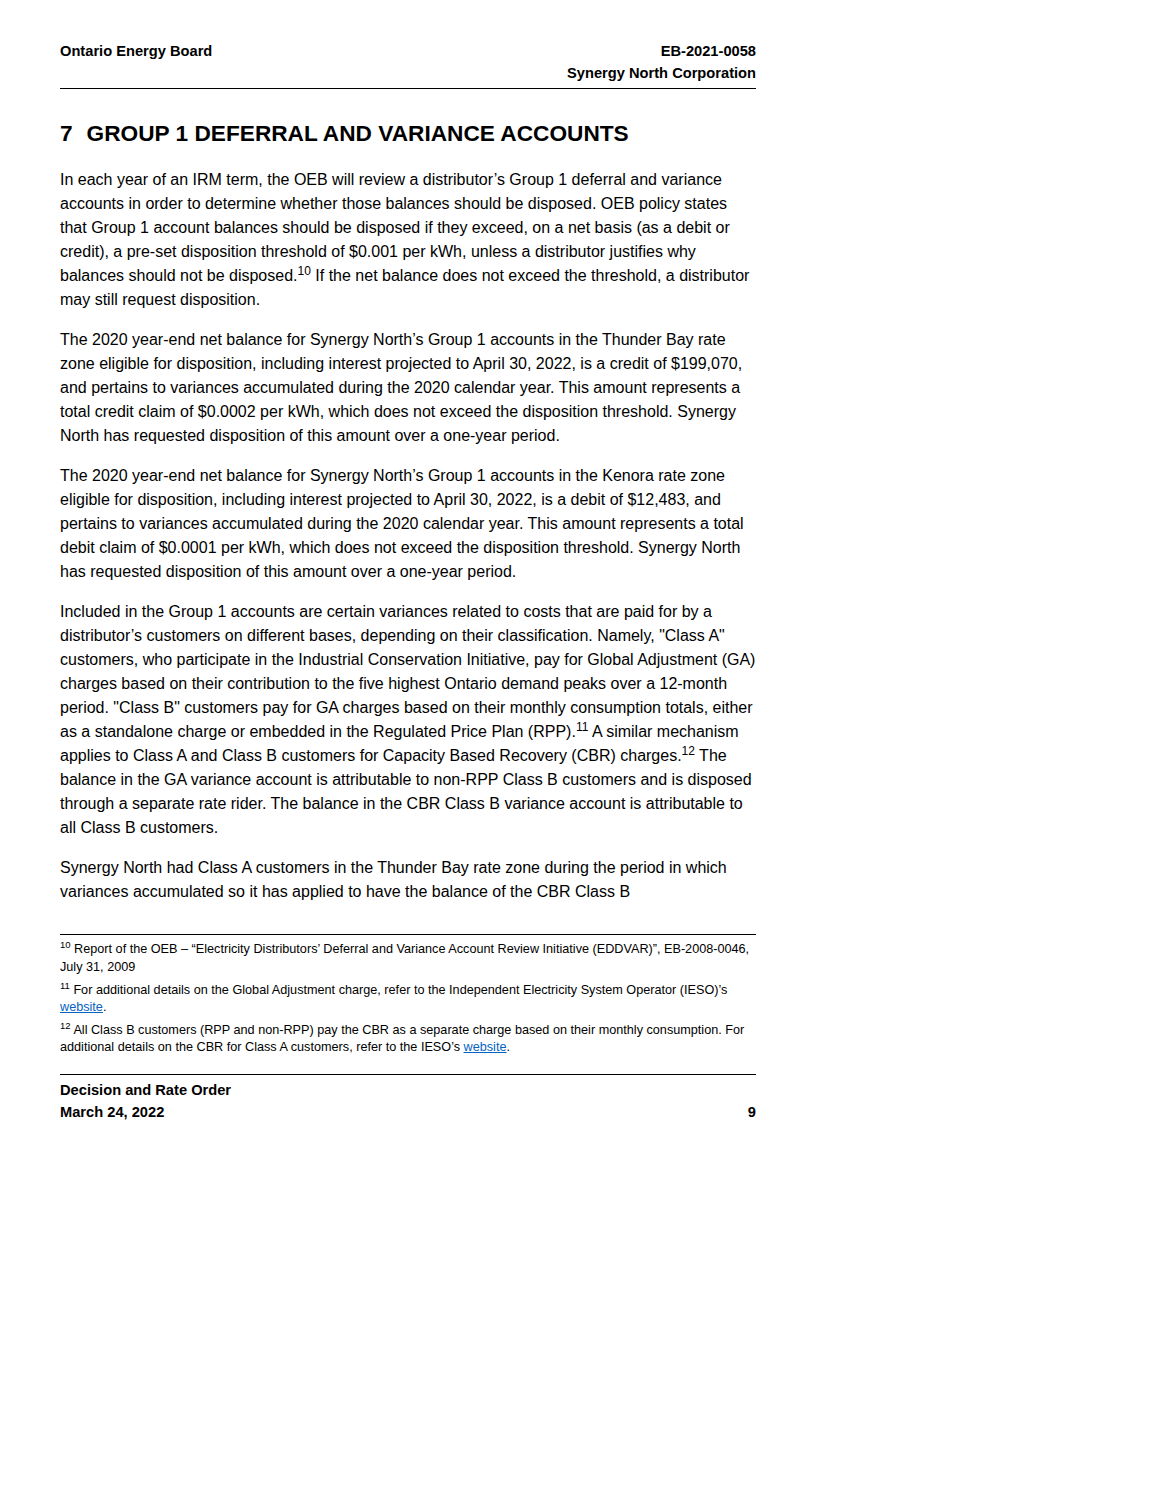Ontario Energy Board
EB-2021-0058
Synergy North Corporation
7 GROUP 1 DEFERRAL AND VARIANCE ACCOUNTS
In each year of an IRM term, the OEB will review a distributor’s Group 1 deferral and variance accounts in order to determine whether those balances should be disposed. OEB policy states that Group 1 account balances should be disposed if they exceed, on a net basis (as a debit or credit), a pre-set disposition threshold of $0.001 per kWh, unless a distributor justifies why balances should not be disposed.10 If the net balance does not exceed the threshold, a distributor may still request disposition.
The 2020 year-end net balance for Synergy North’s Group 1 accounts in the Thunder Bay rate zone eligible for disposition, including interest projected to April 30, 2022, is a credit of $199,070, and pertains to variances accumulated during the 2020 calendar year. This amount represents a total credit claim of $0.0002 per kWh, which does not exceed the disposition threshold. Synergy North has requested disposition of this amount over a one-year period.
The 2020 year-end net balance for Synergy North’s Group 1 accounts in the Kenora rate zone eligible for disposition, including interest projected to April 30, 2022, is a debit of $12,483, and pertains to variances accumulated during the 2020 calendar year. This amount represents a total debit claim of $0.0001 per kWh, which does not exceed the disposition threshold. Synergy North has requested disposition of this amount over a one-year period.
Included in the Group 1 accounts are certain variances related to costs that are paid for by a distributor’s customers on different bases, depending on their classification. Namely, "Class A" customers, who participate in the Industrial Conservation Initiative, pay for Global Adjustment (GA) charges based on their contribution to the five highest Ontario demand peaks over a 12-month period. "Class B" customers pay for GA charges based on their monthly consumption totals, either as a standalone charge or embedded in the Regulated Price Plan (RPP).11 A similar mechanism applies to Class A and Class B customers for Capacity Based Recovery (CBR) charges.12 The balance in the GA variance account is attributable to non-RPP Class B customers and is disposed through a separate rate rider. The balance in the CBR Class B variance account is attributable to all Class B customers.
Synergy North had Class A customers in the Thunder Bay rate zone during the period in which variances accumulated so it has applied to have the balance of the CBR Class B
10 Report of the OEB – “Electricity Distributors’ Deferral and Variance Account Review Initiative (EDDVAR)”, EB-2008-0046, July 31, 2009
11 For additional details on the Global Adjustment charge, refer to the Independent Electricity System Operator (IESO)’s website.
12 All Class B customers (RPP and non-RPP) pay the CBR as a separate charge based on their monthly consumption. For additional details on the CBR for Class A customers, refer to the IESO’s website.
Decision and Rate Order
March 24, 2022
9